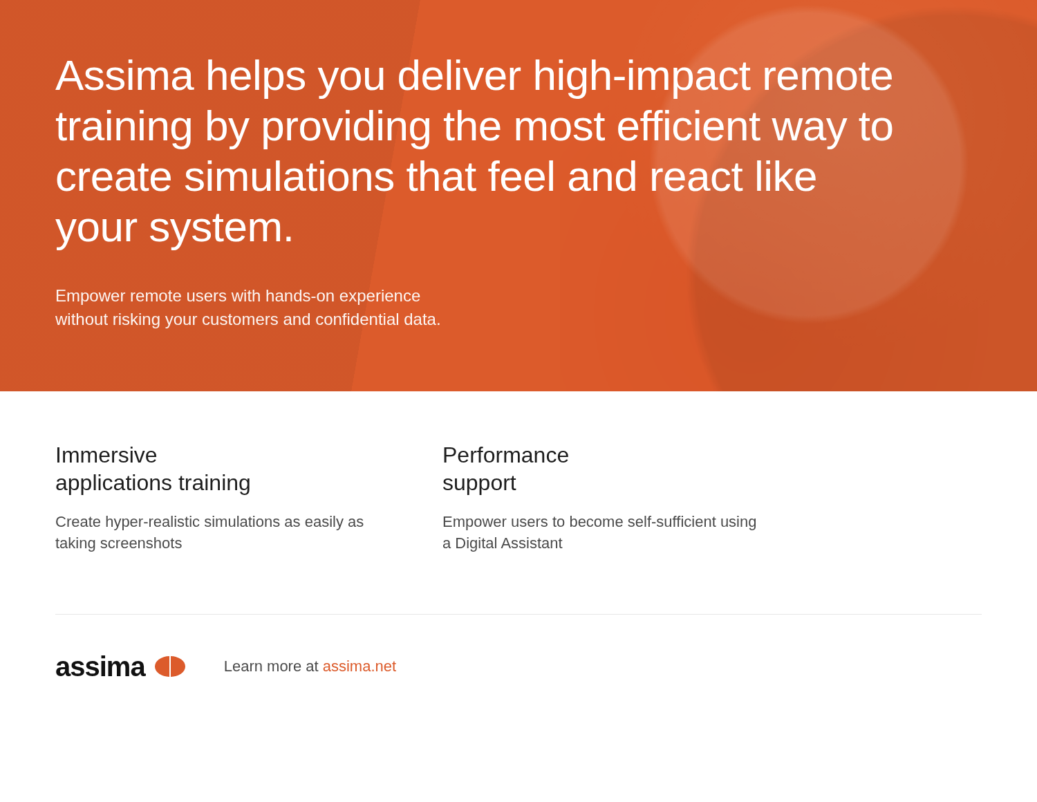Assima helps you deliver high-impact remote training by providing the most efficient way to create simulations that feel and react like your system.
Empower remote users with hands-on experience
without risking your customers and confidential data.
Immersive
applications training
Create hyper-realistic simulations as easily as taking screenshots
Performance
support
Empower users to become self-sufficient using a Digital Assistant
assima
Learn more at assima.net